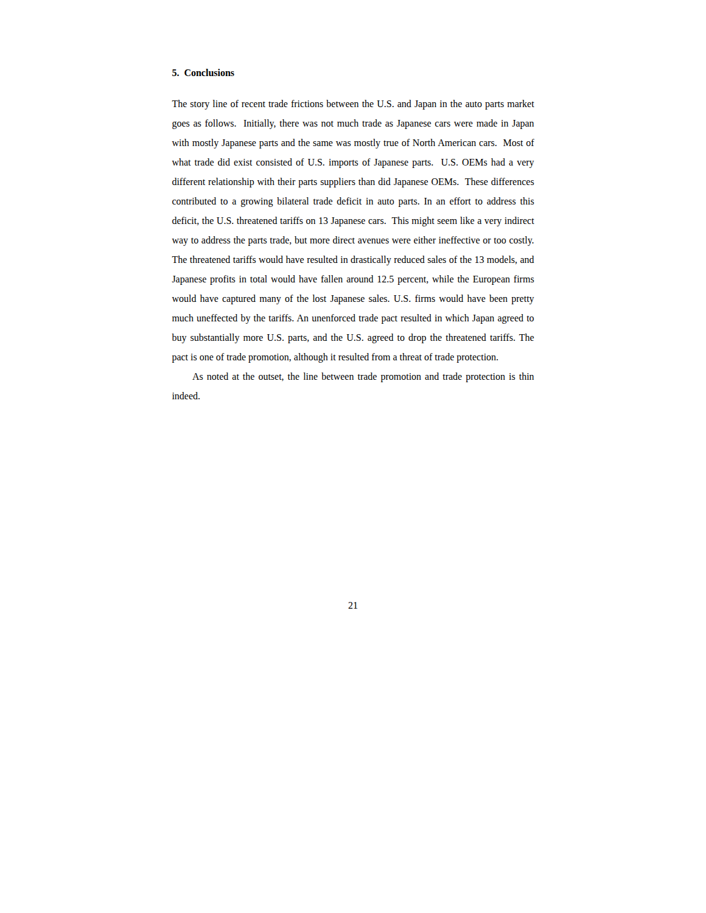5. Conclusions
The story line of recent trade frictions between the U.S. and Japan in the auto parts market goes as follows. Initially, there was not much trade as Japanese cars were made in Japan with mostly Japanese parts and the same was mostly true of North American cars. Most of what trade did exist consisted of U.S. imports of Japanese parts. U.S. OEMs had a very different relationship with their parts suppliers than did Japanese OEMs. These differences contributed to a growing bilateral trade deficit in auto parts. In an effort to address this deficit, the U.S. threatened tariffs on 13 Japanese cars. This might seem like a very indirect way to address the parts trade, but more direct avenues were either ineffective or too costly. The threatened tariffs would have resulted in drastically reduced sales of the 13 models, and Japanese profits in total would have fallen around 12.5 percent, while the European firms would have captured many of the lost Japanese sales. U.S. firms would have been pretty much uneffected by the tariffs. An unenforced trade pact resulted in which Japan agreed to buy substantially more U.S. parts, and the U.S. agreed to drop the threatened tariffs. The pact is one of trade promotion, although it resulted from a threat of trade protection.
As noted at the outset, the line between trade promotion and trade protection is thin indeed.
21